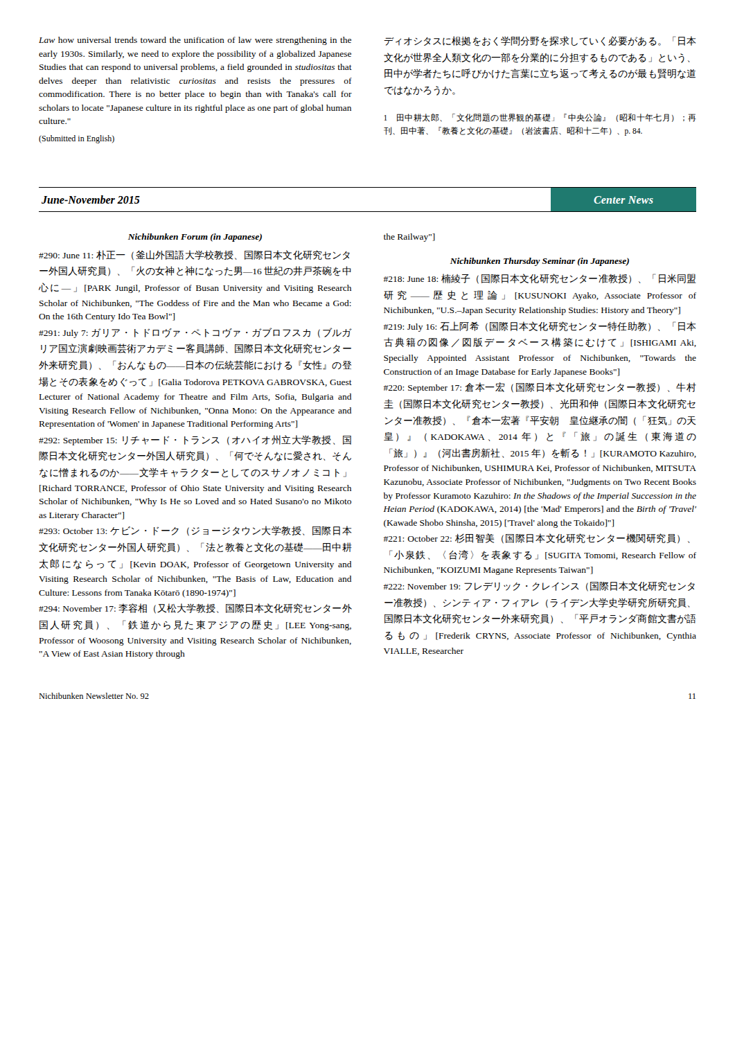Law how universal trends toward the unification of law were strengthening in the early 1930s. Similarly, we need to explore the possibility of a globalized Japanese Studies that can respond to universal problems, a field grounded in studiositas that delves deeper than relativistic curiositas and resists the pressures of commodification. There is no better place to begin than with Tanaka's call for scholars to locate "Japanese culture in its rightful place as one part of global human culture."
(Submitted in English)
ディオシタスに根拠をおく学問分野を探求していく必要がある。「日本文化が世界全人類文化の一部を分業的に分担するものである」という、田中が学者たちに呼びかけた言葉に立ち返って考えるのが最も賢明な道ではなかろうか。
1　田中耕太郎、「文化問題の世界観的基礎」『中央公論』（昭和十年七月）；再刊、田中著、『教養と文化の基礎』（岩波書店、昭和十二年）、p. 84.
June-November 2015
Center News
Nichibunken Forum (in Japanese)
#290: June 11: 朴正一（釜山外国語大学校教授、国際日本文化研究センター外国人研究員）、「火の女神と神になった男―16 世紀の井戸茶碗を中心に―」[PARK Jungil, Professor of Busan University and Visiting Research Scholar of Nichibunken, "The Goddess of Fire and the Man who Became a God: On the 16th Century Ido Tea Bowl"]
#291: July 7: ガリア・トドロヴァ・ペトコヴァ・ガブロフスカ（ブルガリア国立演劇映画芸術アカデミー客員講師、国際日本文化研究センター外来研究員）、「おんなもの――日本の伝統芸能における『女性』の登場とその表象をめぐって」[Galia Todorova PETKOVA GABROVSKA, Guest Lecturer of National Academy for Theatre and Film Arts, Sofia, Bulgaria and Visiting Research Fellow of Nichibunken, "Onna Mono: On the Appearance and Representation of 'Women' in Japanese Traditional Performing Arts"]
#292: September 15: リチャード・トランス（オハイオ州立大学教授、国際日本文化研究センター外国人研究員）、「何でそんなに愛され、そんなに憎まれるのか――文学キャラクターとしてのスサノオノミコト」[Richard TORRANCE, Professor of Ohio State University and Visiting Research Scholar of Nichibunken, "Why Is He so Loved and so Hated Susano'o no Mikoto as Literary Character"]
#293: October 13: ケビン・ドーク（ジョージタウン大学教授、国際日本文化研究センター外国人研究員）、「法と教養と文化の基礎――田中耕太郎にならって」[Kevin DOAK, Professor of Georgetown University and Visiting Research Scholar of Nichibunken, "The Basis of Law, Education and Culture: Lessons from Tanaka Kōtarō (1890-1974)"]
#294: November 17: 李容相（又松大学教授、国際日本文化研究センター外国人研究員）、「鉄道から見た東アジアの歴史」[LEE Yong-sang, Professor of Woosong University and Visiting Research Scholar of Nichibunken, "A View of East Asian History through
the Railway"]
Nichibunken Thursday Seminar (in Japanese)
#218: June 18: 楠綾子（国際日本文化研究センター准教授）、「日米同盟研究――歴史と理論」[KUSUNOKI Ayako, Associate Professor of Nichibunken, "U.S.–Japan Security Relationship Studies: History and Theory"]
#219: July 16: 石上阿希（国際日本文化研究センター特任助教）、「日本古典籍の図像／図版データベース構築にむけて」[ISHIGAMI Aki, Specially Appointed Assistant Professor of Nichibunken, "Towards the Construction of an Image Database for Early Japanese Books"]
#220: September 17: 倉本一宏（国際日本文化研究センター教授）、牛村圭（国際日本文化研究センター教授）、光田和伸（国際日本文化研究センター准教授）、『倉本一宏著『平安朝　皇位継承の闇（「狂気」の天皇）』（KADOKAWA、2014 年）と『「旅」の誕生（東海道の「旅」）』（河出書房新社、2015 年）を斬る！」[KURAMOTO Kazuhiro, Professor of Nichibunken, USHIMURA Kei, Professor of Nichibunken, MITSUTA Kazunobu, Associate Professor of Nichibunken, "Judgments on Two Recent Books by Professor Kuramoto Kazuhiro: In the Shadows of the Imperial Succession in the Heian Period (KADOKAWA, 2014) [the 'Mad' Emperors] and the Birth of 'Travel' (Kawade Shobo Shinsha, 2015) ['Travel' along the Tokaido]"]
#221: October 22: 杉田智美（国際日本文化研究センター機関研究員）、「小泉鉄、〈台湾〉を表象する」[SUGITA Tomomi, Research Fellow of Nichibunken, "KOIZUMI Magane Represents Taiwan"]
#222: November 19: フレデリック・クレインス（国際日本文化研究センター准教授）、シンティア・フィアレ（ライデン大学史学研究所研究員、国際日本文化研究センター外来研究員）、「平戸オランダ商館文書が語るもの」[Frederik CRYNS, Associate Professor of Nichibunken, Cynthia VIALLE, Researcher
Nichibunken Newsletter No. 92
11